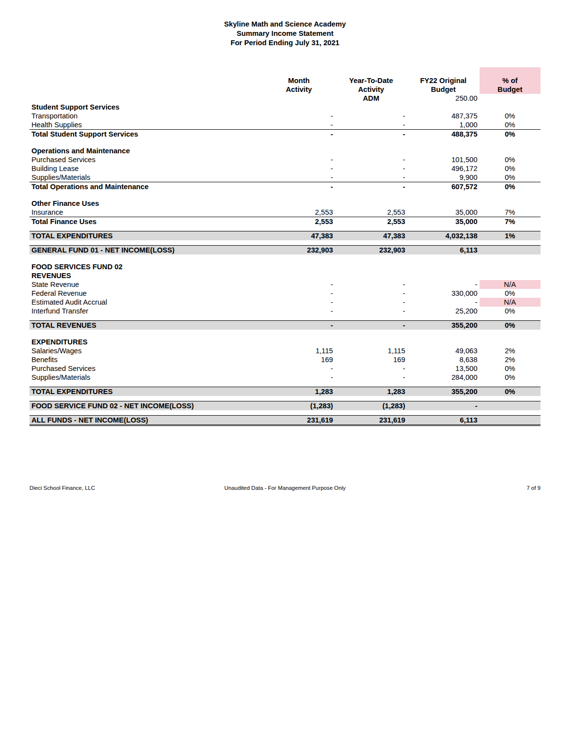Skyline Math and Science Academy
Summary Income Statement
For Period Ending July 31, 2021
| | Month | Year-To-Date | FY22 Original | % of |
| | Activity | Activity | Budget | Budget |
| | | ADM | 250.00 | |
| Student Support Services | | | | |
| Transportation | - | - | 487,375 | 0% |
| Health Supplies | - | - | 1,000 | 0% |
| Total Student Support Services | - | - | 488,375 | 0% |
| Operations and Maintenance | | | | |
| Purchased Services | - | - | 101,500 | 0% |
| Building Lease | - | - | 496,172 | 0% |
| Supplies/Materials | - | - | 9,900 | 0% |
| Total Operations and Maintenance | - | - | 607,572 | 0% |
| Other Finance Uses | | | | |
| Insurance | 2,553 | 2,553 | 35,000 | 7% |
| Total Finance Uses | 2,553 | 2,553 | 35,000 | 7% |
| TOTAL EXPENDITURES | 47,383 | 47,383 | 4,032,138 | 1% |
| GENERAL FUND 01 - NET INCOME(LOSS) | 232,903 | 232,903 | 6,113 | |
| FOOD SERVICES FUND 02 | | | | |
| REVENUES | | | | |
| State Revenue | - | - | - | N/A |
| Federal Revenue | - | - | 330,000 | 0% |
| Estimated Audit Accrual | - | - | - | N/A |
| Interfund Transfer | - | - | 25,200 | 0% |
| TOTAL REVENUES | - | - | 355,200 | 0% |
| EXPENDITURES | | | | |
| Salaries/Wages | 1,115 | 1,115 | 49,063 | 2% |
| Benefits | 169 | 169 | 8,638 | 2% |
| Purchased Services | - | - | 13,500 | 0% |
| Supplies/Materials | - | - | 284,000 | 0% |
| TOTAL EXPENDITURES | 1,283 | 1,283 | 355,200 | 0% |
| FOOD SERVICE FUND 02 - NET INCOME(LOSS) | (1,283) | (1,283) | - | |
| ALL FUNDS - NET INCOME(LOSS) | 231,619 | 231,619 | 6,113 | |
Dieci School Finance, LLC
Unaudited Data - For Management Purpose Only
7 of 9